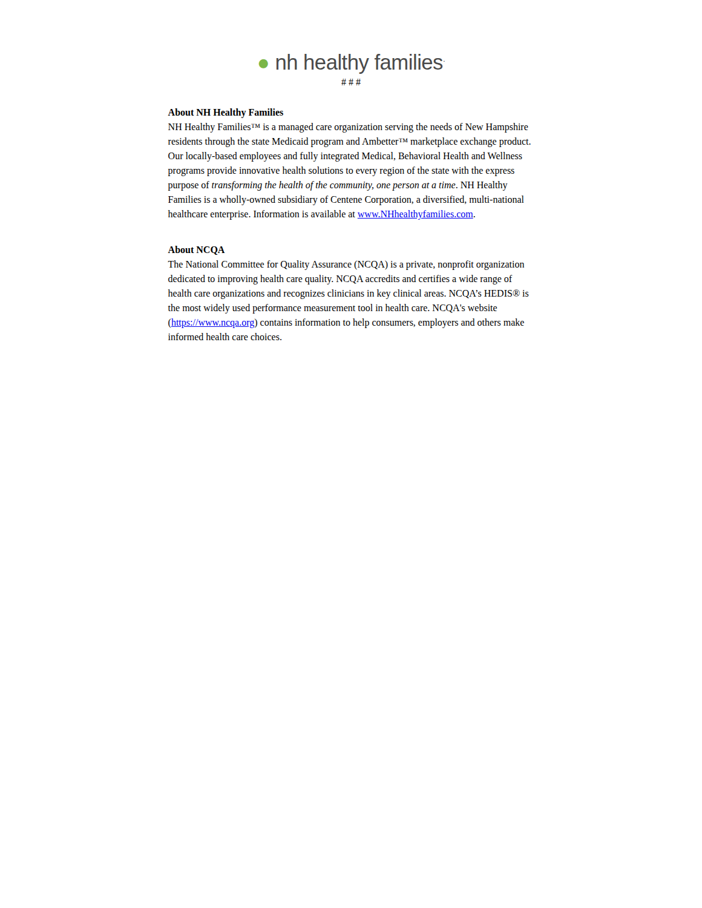● nh healthy families.
# # #
About NH Healthy Families
NH Healthy Families™ is a managed care organization serving the needs of New Hampshire residents through the state Medicaid program and Ambetter™ marketplace exchange product. Our locally-based employees and fully integrated Medical, Behavioral Health and Wellness programs provide innovative health solutions to every region of the state with the express purpose of transforming the health of the community, one person at a time. NH Healthy Families is a wholly-owned subsidiary of Centene Corporation, a diversified, multi-national healthcare enterprise. Information is available at www.NHhealthyfamilies.com.
About NCQA
The National Committee for Quality Assurance (NCQA) is a private, nonprofit organization dedicated to improving health care quality. NCQA accredits and certifies a wide range of health care organizations and recognizes clinicians in key clinical areas. NCQA’s HEDIS® is the most widely used performance measurement tool in health care. NCQA's website (https://www.ncqa.org) contains information to help consumers, employers and others make informed health care choices.